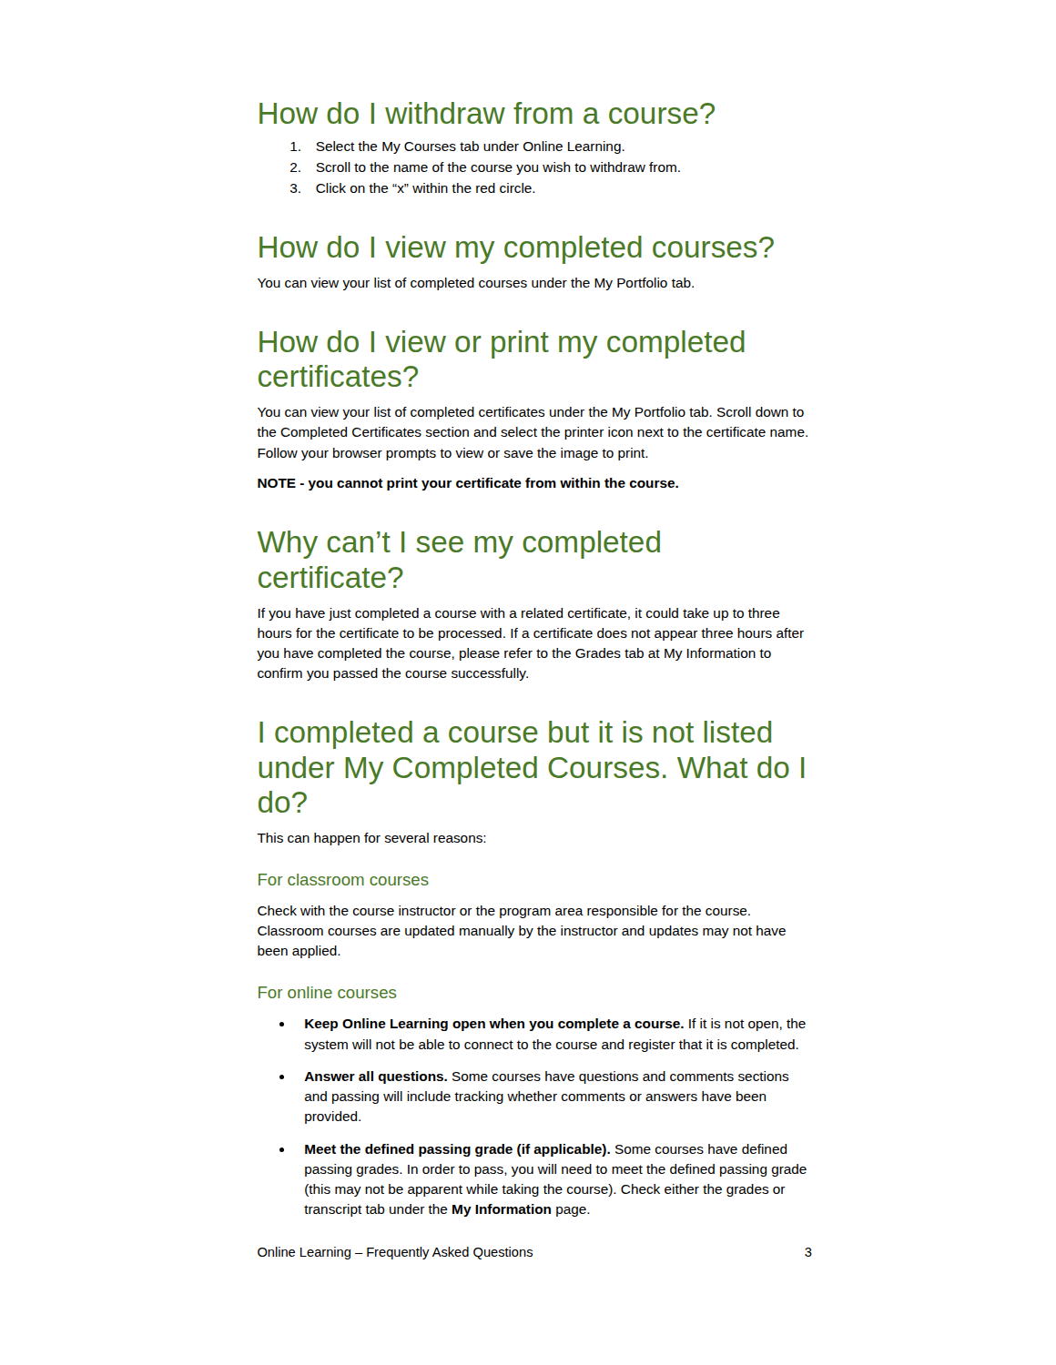How do I withdraw from a course?
Select the My Courses tab under Online Learning.
Scroll to the name of the course you wish to withdraw from.
Click on the “x” within the red circle.
How do I view my completed courses?
You can view your list of completed courses under the My Portfolio tab.
How do I view or print my completed certificates?
You can view your list of completed certificates under the My Portfolio tab. Scroll down to the Completed Certificates section and select the printer icon next to the certificate name. Follow your browser prompts to view or save the image to print.
NOTE - you cannot print your certificate from within the course.
Why can’t I see my completed certificate?
If you have just completed a course with a related certificate, it could take up to three hours for the certificate to be processed. If a certificate does not appear three hours after you have completed the course, please refer to the Grades tab at My Information to confirm you passed the course successfully.
I completed a course but it is not listed under My Completed Courses. What do I do?
This can happen for several reasons:
For classroom courses
Check with the course instructor or the program area responsible for the course. Classroom courses are updated manually by the instructor and updates may not have been applied.
For online courses
Keep Online Learning open when you complete a course. If it is not open, the system will not be able to connect to the course and register that it is completed.
Answer all questions. Some courses have questions and comments sections and passing will include tracking whether comments or answers have been provided.
Meet the defined passing grade (if applicable). Some courses have defined passing grades. In order to pass, you will need to meet the defined passing grade (this may not be apparent while taking the course). Check either the grades or transcript tab under the My Information page.
Online Learning – Frequently Asked Questions 3